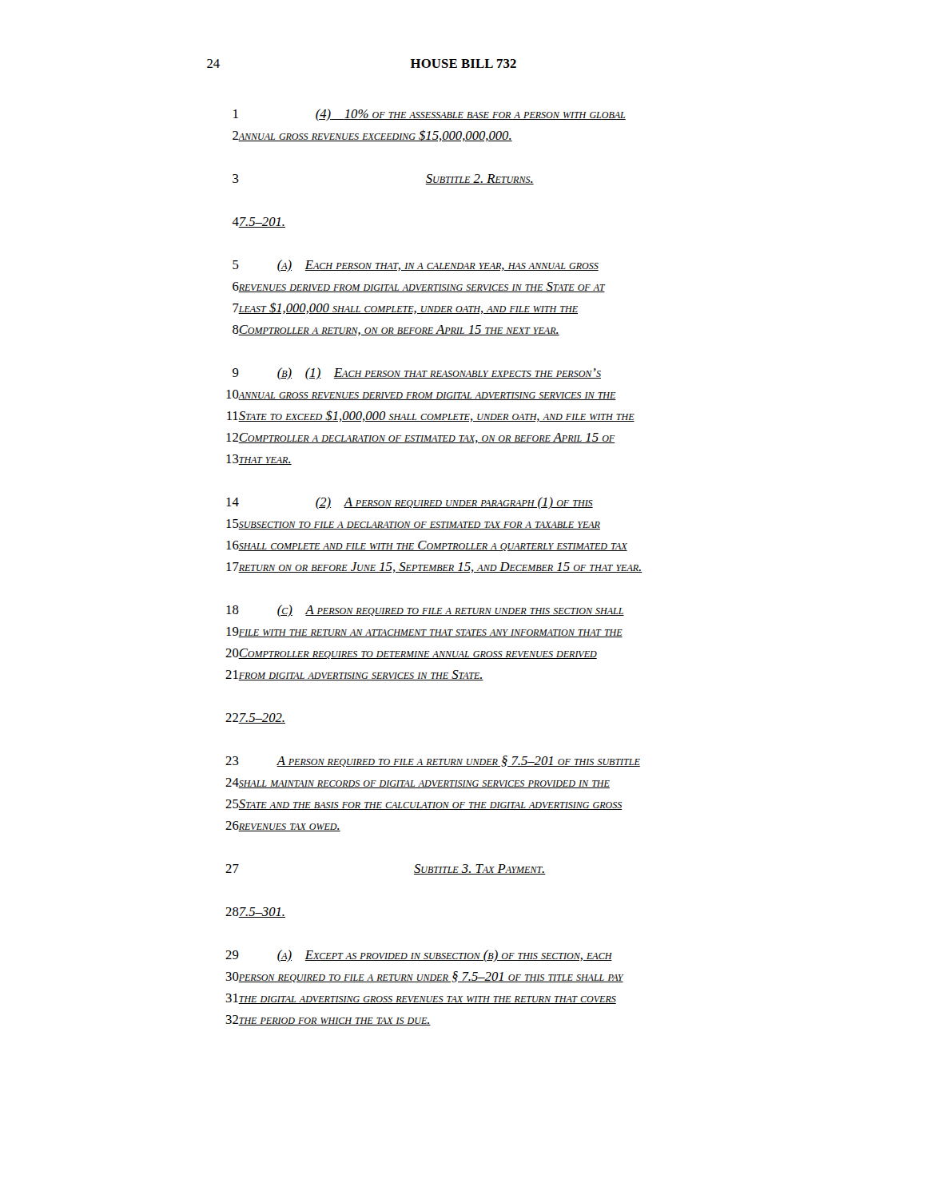24
HOUSE BILL 732
| 1 | (4) 10% of the assessable base for a person with global |
| 2 | annual gross revenues exceeding $15,000,000,000. |
| 3 | Subtitle 2. Returns. |
| 4 | 7.5–201. |
| 5 | (a) Each person that, in a calendar year, has annual gross |
| 6 | revenues derived from digital advertising services in the State of at |
| 7 | least $1,000,000 shall complete, under oath, and file with the |
| 8 | Comptroller a return, on or before April 15 the next year. |
| 9 | (b) (1) Each person that reasonably expects the person’s |
| 10 | annual gross revenues derived from digital advertising services in the |
| 11 | State to exceed $1,000,000 shall complete, under oath, and file with the |
| 12 | Comptroller a declaration of estimated tax, on or before April 15 of |
| 13 | that year. |
| 14 | (2) A person required under paragraph (1) of this |
| 15 | subsection to file a declaration of estimated tax for a taxable year |
| 16 | shall complete and file with the Comptroller a quarterly estimated tax |
| 17 | return on or before June 15, September 15, and December 15 of that year. |
| 18 | (c) A person required to file a return under this section shall |
| 19 | file with the return an attachment that states any information that the |
| 20 | Comptroller requires to determine annual gross revenues derived |
| 21 | from digital advertising services in the State. |
| 22 | 7.5–202. |
| 23 | A person required to file a return under § 7.5–201 of this subtitle |
| 24 | shall maintain records of digital advertising services provided in the |
| 25 | State and the basis for the calculation of the digital advertising gross |
| 26 | revenues tax owed. |
| 27 | Subtitle 3. Tax Payment. |
| 28 | 7.5–301. |
| 29 | (a) Except as provided in subsection (b) of this section, each |
| 30 | person required to file a return under § 7.5–201 of this title shall pay |
| 31 | the digital advertising gross revenues tax with the return that covers |
| 32 | the period for which the tax is due. |